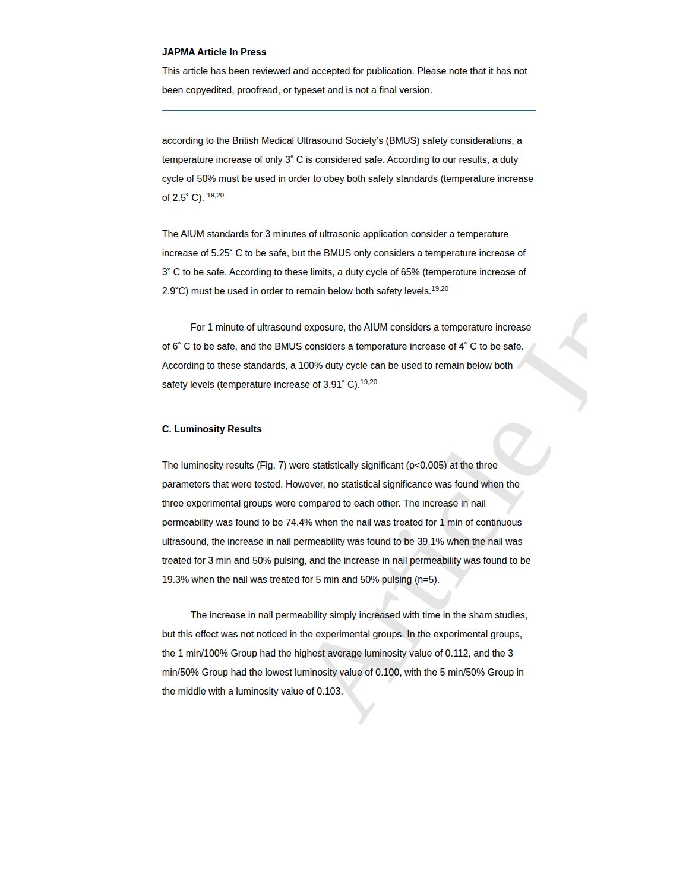Article In Press
JAPMA Article In Press
This article has been reviewed and accepted for publication. Please note that it has not been copyedited, proofread, or typeset and is not a final version.
according to the British Medical Ultrasound Society’s (BMUS) safety considerations, a temperature increase of only 3˚ C is considered safe. According to our results, a duty cycle of 50% must be used in order to obey both safety standards (temperature increase of 2.5˚ C). 19,20
The AIUM standards for 3 minutes of ultrasonic application consider a temperature increase of 5.25˚ C to be safe, but the BMUS only considers a temperature increase of 3˚ C to be safe. According to these limits, a duty cycle of 65% (temperature increase of 2.9˚C) must be used in order to remain below both safety levels.19,20
For 1 minute of ultrasound exposure, the AIUM considers a temperature increase of 6˚ C to be safe, and the BMUS considers a temperature increase of 4˚ C to be safe. According to these standards, a 100% duty cycle can be used to remain below both safety levels (temperature increase of 3.91˚ C).19,20
C. Luminosity Results
The luminosity results (Fig. 7) were statistically significant (p<0.005) at the three parameters that were tested. However, no statistical significance was found when the three experimental groups were compared to each other. The increase in nail permeability was found to be 74.4% when the nail was treated for 1 min of continuous ultrasound, the increase in nail permeability was found to be 39.1% when the nail was treated for 3 min and 50% pulsing, and the increase in nail permeability was found to be 19.3% when the nail was treated for 5 min and 50% pulsing (n=5).
The increase in nail permeability simply increased with time in the sham studies, but this effect was not noticed in the experimental groups. In the experimental groups, the 1 min/100% Group had the highest average luminosity value of 0.112, and the 3 min/50% Group had the lowest luminosity value of 0.100, with the 5 min/50% Group in the middle with a luminosity value of 0.103.